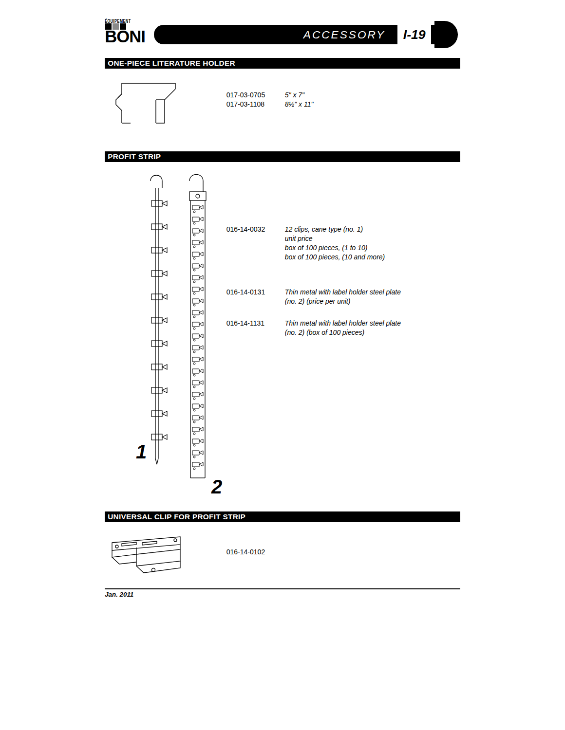ÉQUIPEMENT
BONI
ACCESSORY
I-19
ONE-PIECE LITERATURE HOLDER
017-03-07055" x 7"
017-03-11088½" x 11"
PROFIT STRIP
1 2
016-14-003212 clips, cane type (no. 1)
unit price
box of 100 pieces, (1 to 10)
box of 100 pieces, (10 and more)
016-14-0131 Thin metal with label holder steel plate
(no. 2) (price per unit)
016-14-1131 Thin metal with label holder steel plate
(no. 2) (box of 100 pieces)
UNIVERSAL CLIP FOR PROFIT STRIP
016-14-0102
Jan. 2011